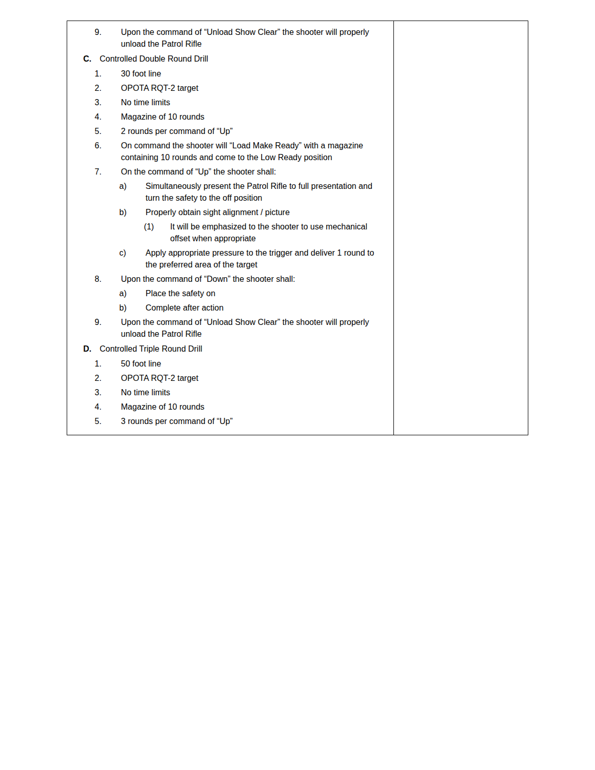| 9. Upon the command of “Unload Show Clear” the shooter will properly unload the Patrol Rifle C. Controlled Double Round Drill 1. 30 foot line 2. OPOTA RQT-2 target 3. No time limits 4. Magazine of 10 rounds 5. 2 rounds per command of “Up” 6. On command the shooter will “Load Make Ready” with a magazine containing 10 rounds and come to the Low Ready position 7. On the command of “Up” the shooter shall: a) Simultaneously present the Patrol Rifle to full presentation and turn the safety to the off position b) Properly obtain sight alignment / picture (1) It will be emphasized to the shooter to use mechanical offset when appropriate c) Apply appropriate pressure to the trigger and deliver 1 round to the preferred area of the target 8. Upon the command of “Down” the shooter shall: a) Place the safety on b) Complete after action 9. Upon the command of “Unload Show Clear” the shooter will properly unload the Patrol Rifle D. Controlled Triple Round Drill 1. 50 foot line 2. OPOTA RQT-2 target 3. No time limits 4. Magazine of 10 rounds 5. 3 rounds per command of “Up” | |